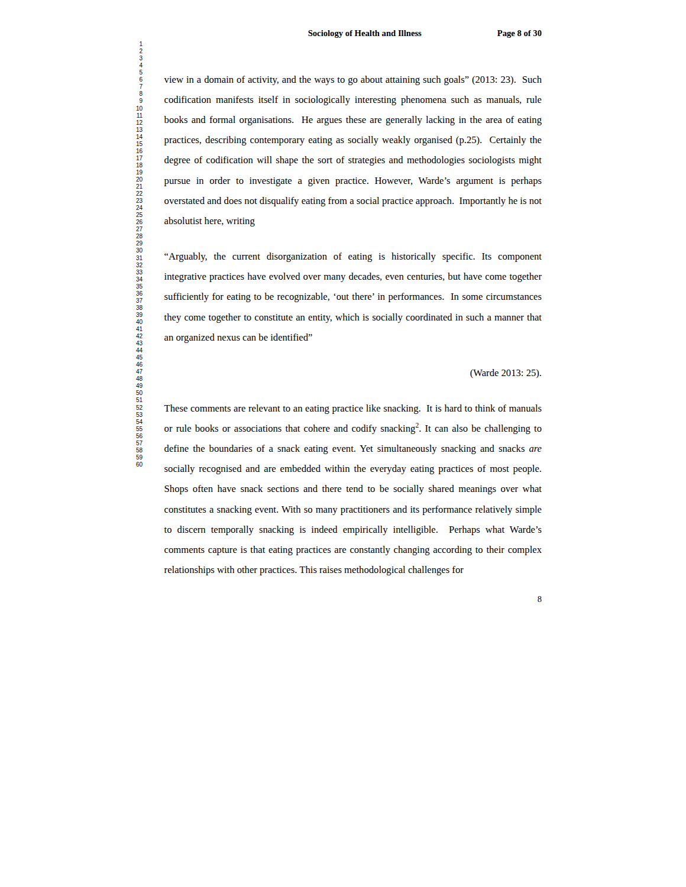1
2
3
4
5
6
7
8
9
10
11
12
13
14
15
16
17
18
19
20
21
22
23
24
25
26
27
28
29
30
31
32
33
34
35
36
37
38
39
40
41
42
43
44
45
46
47
48
49
50
51
52
53
54
55
56
57
58
59
60
Sociology of Health and Illness
Page 8 of 30
view in a domain of activity, and the ways to go about attaining such goals” (2013: 23). Such codification manifests itself in sociologically interesting phenomena such as manuals, rule books and formal organisations. He argues these are generally lacking in the area of eating practices, describing contemporary eating as socially weakly organised (p.25). Certainly the degree of codification will shape the sort of strategies and methodologies sociologists might pursue in order to investigate a given practice. However, Warde’s argument is perhaps overstated and does not disqualify eating from a social practice approach. Importantly he is not absolutist here, writing
“Arguably, the current disorganization of eating is historically specific. Its component integrative practices have evolved over many decades, even centuries, but have come together sufficiently for eating to be recognizable, ‘out there’ in performances. In some circumstances they come together to constitute an entity, which is socially coordinated in such a manner that an organized nexus can be identified”
(Warde 2013: 25).
These comments are relevant to an eating practice like snacking. It is hard to think of manuals or rule books or associations that cohere and codify snacking2. It can also be challenging to define the boundaries of a snack eating event. Yet simultaneously snacking and snacks are socially recognised and are embedded within the everyday eating practices of most people. Shops often have snack sections and there tend to be socially shared meanings over what constitutes a snacking event. With so many practitioners and its performance relatively simple to discern temporally snacking is indeed empirically intelligible. Perhaps what Warde’s comments capture is that eating practices are constantly changing according to their complex relationships with other practices. This raises methodological challenges for
8